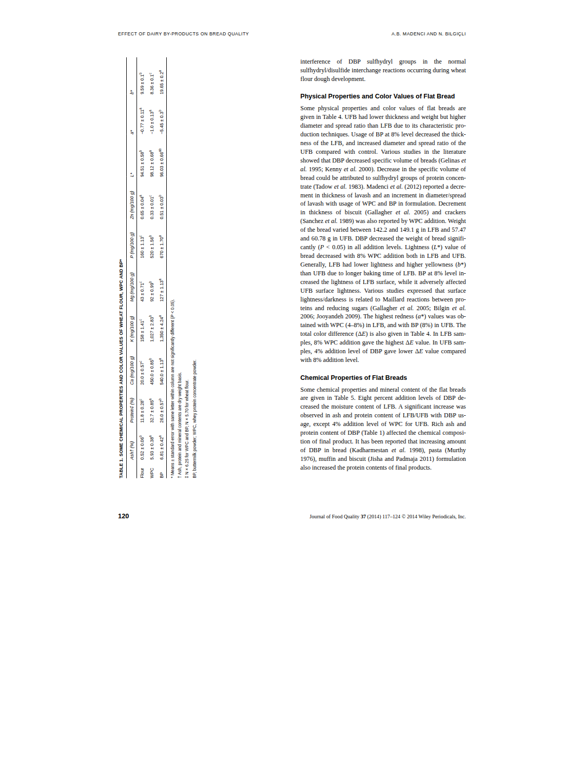Effect of Dairy By-Products on Bread Quality
A.B. Madenci and N. Bilgiçli
TABLE 1. Some chemical properties and color values of wheat flour, WPC and BP*
| | Ash† (%) | Protein‡ (%) | Ca (mg/100 g) | K (mg/100 g) | Mg (mg/100 g) | P (mg/100 g) | Zn (mg/100 g) | L* | a* | b* |
| --- | --- | --- | --- | --- | --- | --- | --- | --- | --- | --- |
| Flour | 0.52 ± 0.06 b | 11.8 ± 0.28 c | 20.0 ± 0.57 c | 158 ± 1.41 c | 43 ± 0.71 c | 160 ± 1.13 c | 0.65 ± 0.04 a | 94.51 ± 0.58 b | −0.77 ± 0.11 a | 9.59 ± 0.1 b |
| WPC | 5.93 ± 0.38 a | 32.7 ± 0.85 a | 450.0 ± 0.85 b | 1,027 ± 2.83 b | 92 ± 0.99 b | 520 ± 1.56 b | 0.33 ± 0.01 c | 98.12 ± 0.68 a | −1.0 ± 0.13 a | 8.36 ± 0.1 c |
| BP | 6.81 ± 0.42 a | 26.0 ± 0.57 b | 540.0 ± 1.13 a | 1,350 ± 4.24 a | 127 ± 1.13 a | 670 ± 1.70 a | 0.51 ± 0.03 b | 96.03 ± 0.66 ab | −5.45 ± 0.3 b | 19.65 ± 0.2 a |
* Means ± standard error with same letter within column are not significantly different (P < 0.05).
† Ash, protein and mineral contents are dry weight basis.
‡ N × 6.25 for WPC and BP, N × 5.70 for wheat flour.
BP, buttermilk powder; WPC, whey protein concentrate powder.
interference of DBP sulfhydryl groups in the normal sulfhydryl/disulfide interchange reactions occurring during wheat flour dough development.
Physical Properties and Color Values of Flat Bread
Some physical properties and color values of flat breads are given in Table 4. UFB had lower thickness and weight but higher diameter and spread ratio than LFB due to its characteristic production techniques. Usage of BP at 8% level decreased the thickness of the LFB, and increased diameter and spread ratio of the UFB compared with control. Various studies in the literature showed that DBP decreased specific volume of breads (Gelinas et al. 1995; Kenny et al. 2000). Decrease in the specific volume of bread could be attributed to sulfhydryl groups of protein concentrate (Tadow et al. 1983). Madenci et al. (2012) reported a decrement in thickness of lavash and an increment in diameter/spread of lavash with usage of WPC and BP in formulation. Decrement in thickness of biscuit (Gallagher et al. 2005) and crackers (Sanchez et al. 1989) was also reported by WPC addition. Weight of the bread varied between 142.2 and 149.1 g in LFB and 57.47 and 60.78 g in UFB. DBP decreased the weight of bread significantly (P < 0.05) in all addition levels. Lightness (L*) value of bread decreased with 8% WPC addition both in LFB and UFB. Generally, LFB had lower lightness and higher yellowness (b*) than UFB due to longer baking time of LFB. BP at 8% level increased the lightness of LFB surface, while it adversely affected UFB surface lightness. Various studies expressed that surface lightness/darkness is related to Maillard reactions between proteins and reducing sugars (Gallagher et al. 2005; Bilgin et al. 2006; Jooyandeh 2009). The highest redness (a*) values was obtained with WPC (4–8%) in LFB, and with BP (8%) in UFB. The total color difference (ΔE) is also given in Table 4. In LFB samples, 8% WPC addition gave the highest ΔE value. In UFB samples, 4% addition level of DBP gave lower ΔE value compared with 8% addition level.
Chemical Properties of Flat Breads
Some chemical properties and mineral content of the flat breads are given in Table 5. Eight percent addition levels of DBP decreased the moisture content of LFB. A significant increase was observed in ash and protein content of LFB/UFB with DBP usage, except 4% addition level of WPC for UFB. Rich ash and protein content of DBP (Table 1) affected the chemical composition of final product. It has been reported that increasing amount of DBP in bread (Kadharmestan et al. 1998), pasta (Murthy 1976), muffin and biscuit (Jisha and Padmaja 2011) formulation also increased the protein contents of final products.
120
Journal of Food Quality 37 (2014) 117–124 © 2014 Wiley Periodicals, Inc.